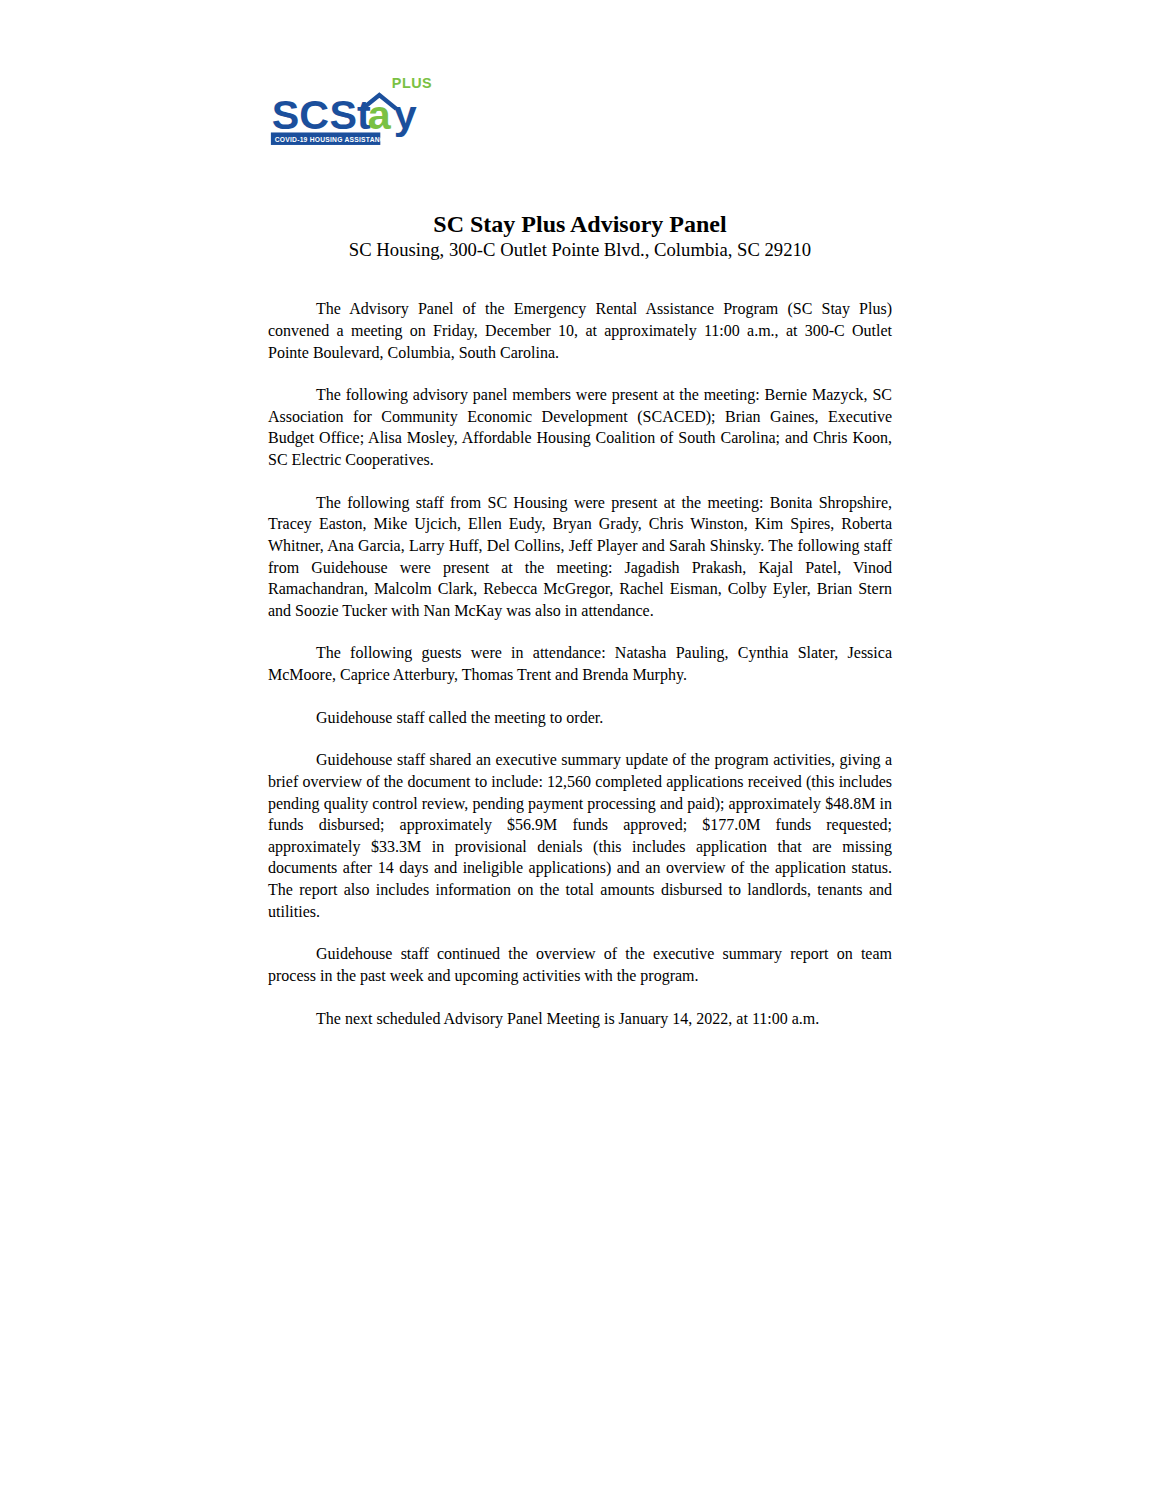PLUS SC St a y COVID-19 HOUSING ASSISTANCE
SC Stay Plus Advisory Panel
SC Housing, 300-C Outlet Pointe Blvd., Columbia, SC 29210
The Advisory Panel of the Emergency Rental Assistance Program (SC Stay Plus) convened a meeting on Friday, December 10, at approximately 11:00 a.m., at 300-C Outlet Pointe Boulevard, Columbia, South Carolina.
The following advisory panel members were present at the meeting: Bernie Mazyck, SC Association for Community Economic Development (SCACED); Brian Gaines, Executive Budget Office; Alisa Mosley, Affordable Housing Coalition of South Carolina; and Chris Koon, SC Electric Cooperatives.
The following staff from SC Housing were present at the meeting: Bonita Shropshire, Tracey Easton, Mike Ujcich, Ellen Eudy, Bryan Grady, Chris Winston, Kim Spires, Roberta Whitner, Ana Garcia, Larry Huff, Del Collins, Jeff Player and Sarah Shinsky. The following staff from Guidehouse were present at the meeting: Jagadish Prakash, Kajal Patel, Vinod Ramachandran, Malcolm Clark, Rebecca McGregor, Rachel Eisman, Colby Eyler, Brian Stern and Soozie Tucker with Nan McKay was also in attendance.
The following guests were in attendance: Natasha Pauling, Cynthia Slater, Jessica McMoore, Caprice Atterbury, Thomas Trent and Brenda Murphy.
Guidehouse staff called the meeting to order.
Guidehouse staff shared an executive summary update of the program activities, giving a brief overview of the document to include: 12,560 completed applications received (this includes pending quality control review, pending payment processing and paid); approximately $48.8M in funds disbursed; approximately $56.9M funds approved; $177.0M funds requested; approximately $33.3M in provisional denials (this includes application that are missing documents after 14 days and ineligible applications) and an overview of the application status. The report also includes information on the total amounts disbursed to landlords, tenants and utilities.
Guidehouse staff continued the overview of the executive summary report on team process in the past week and upcoming activities with the program.
The next scheduled Advisory Panel Meeting is January 14, 2022, at 11:00 a.m.